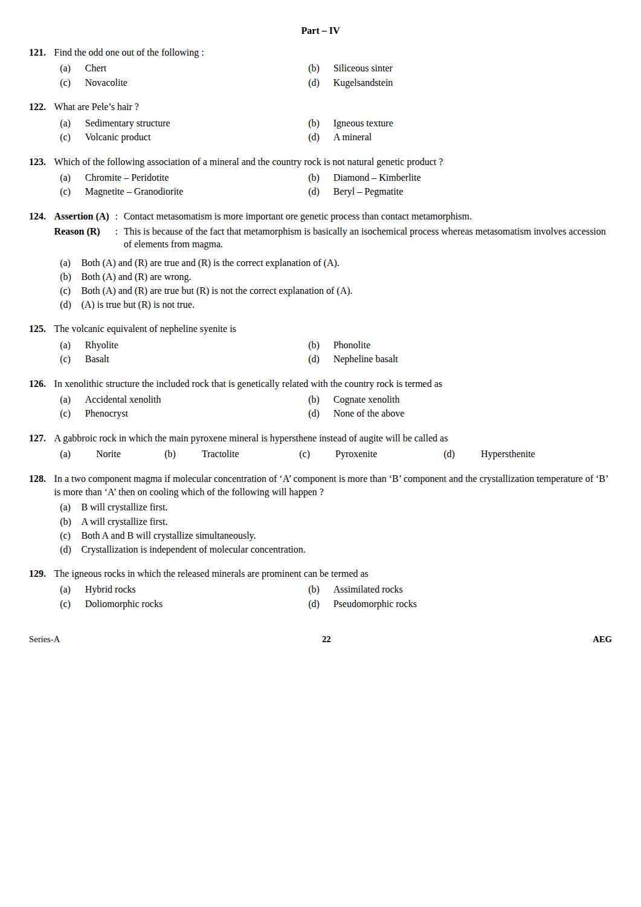Part – IV
121. Find the odd one out of the following :
| (a) | Chert | (b) | Siliceous sinter |
| (c) | Novacolite | (d) | Kugelsandstein |
122. What are Pele’s hair ?
| (a) | Sedimentary structure | (b) | Igneous texture |
| (c) | Volcanic product | (d) | A mineral |
123. Which of the following association of a mineral and the country rock is not natural genetic product ?
| (a) | Chromite – Peridotite | (b) | Diamond – Kimberlite |
| (c) | Magnetite – Granodiorite | (d) | Beryl – Pegmatite |
124.
| Assertion (A) | : | Contact metasomatism is more important ore genetic process than contact metamorphism. |
| Reason (R) | : | This is because of the fact that metamorphism is basically an isochemical process whereas metasomatism involves accession of elements from magma. |
(a) Both (A) and (R) are true and (R) is the correct explanation of (A).
(b) Both (A) and (R) are wrong.
(c) Both (A) and (R) are true but (R) is not the correct explanation of (A).
(d)(A) is true but (R) is not true.
125. The volcanic equivalent of nepheline syenite is
| (a) | Rhyolite | (b) | Phonolite |
| (c) | Basalt | (d) | Nepheline basalt |
126. In xenolithic structure the included rock that is genetically related with the country rock is termed as
| (a) | Accidental xenolith | (b) | Cognate xenolith |
| (c) | Phenocryst | (d) | None of the above |
127. A gabbroic rock in which the main pyroxene mineral is hypersthene instead of augite will be called as
| (a) | Norite | (b) | Tractolite | (c) | Pyroxenite | (d) | Hypersthenite |
128. In a two component magma if molecular concentration of ‘A’ component is more than ‘B’ component and the crystallization temperature of ‘B’ is more than ‘A’ then on cooling which of the following will happen ?
(a) B will crystallize first.
(b) A will crystallize first.
(c) Both A and B will crystallize simultaneously.
(d) Crystallization is independent of molecular concentration.
129. The igneous rocks in which the released minerals are prominent can be termed as
| (a) | Hybrid rocks | (b) | Assimilated rocks |
| (c) | Doliomorphic rocks | (d) | Pseudomorphic rocks |
Series-A 22 AEG